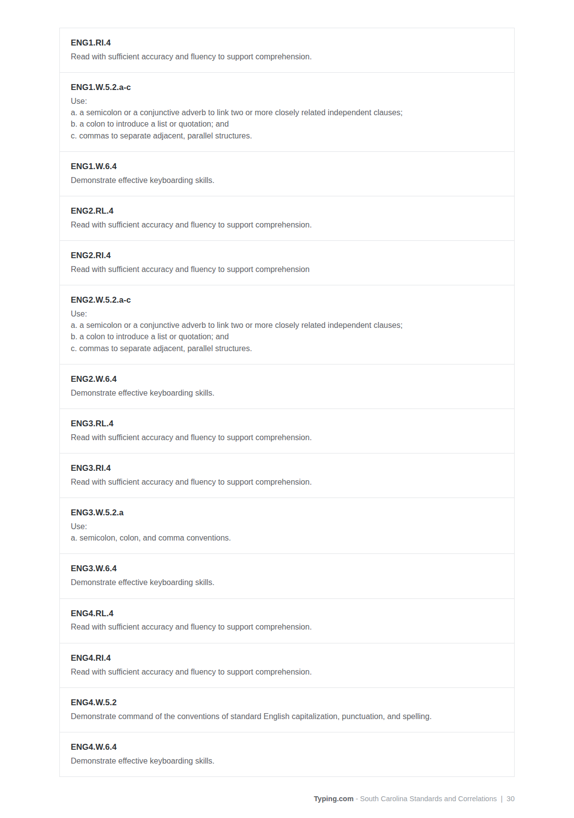ENG1.RI.4
Read with sufficient accuracy and fluency to support comprehension.
ENG1.W.5.2.a-c
Use:
a. a semicolon or a conjunctive adverb to link two or more closely related independent clauses;
b. a colon to introduce a list or quotation; and
c. commas to separate adjacent, parallel structures.
ENG1.W.6.4
Demonstrate effective keyboarding skills.
ENG2.RL.4
Read with sufficient accuracy and fluency to support comprehension.
ENG2.RI.4
Read with sufficient accuracy and fluency to support comprehension
ENG2.W.5.2.a-c
Use:
a. a semicolon or a conjunctive adverb to link two or more closely related independent clauses;
b. a colon to introduce a list or quotation; and
c. commas to separate adjacent, parallel structures.
ENG2.W.6.4
Demonstrate effective keyboarding skills.
ENG3.RL.4
Read with sufficient accuracy and fluency to support comprehension.
ENG3.RI.4
Read with sufficient accuracy and fluency to support comprehension.
ENG3.W.5.2.a
Use:
a. semicolon, colon, and comma conventions.
ENG3.W.6.4
Demonstrate effective keyboarding skills.
ENG4.RL.4
Read with sufficient accuracy and fluency to support comprehension.
ENG4.RI.4
Read with sufficient accuracy and fluency to support comprehension.
ENG4.W.5.2
Demonstrate command of the conventions of standard English capitalization, punctuation, and spelling.
ENG4.W.6.4
Demonstrate effective keyboarding skills.
Typing.com - South Carolina Standards and Correlations | 30